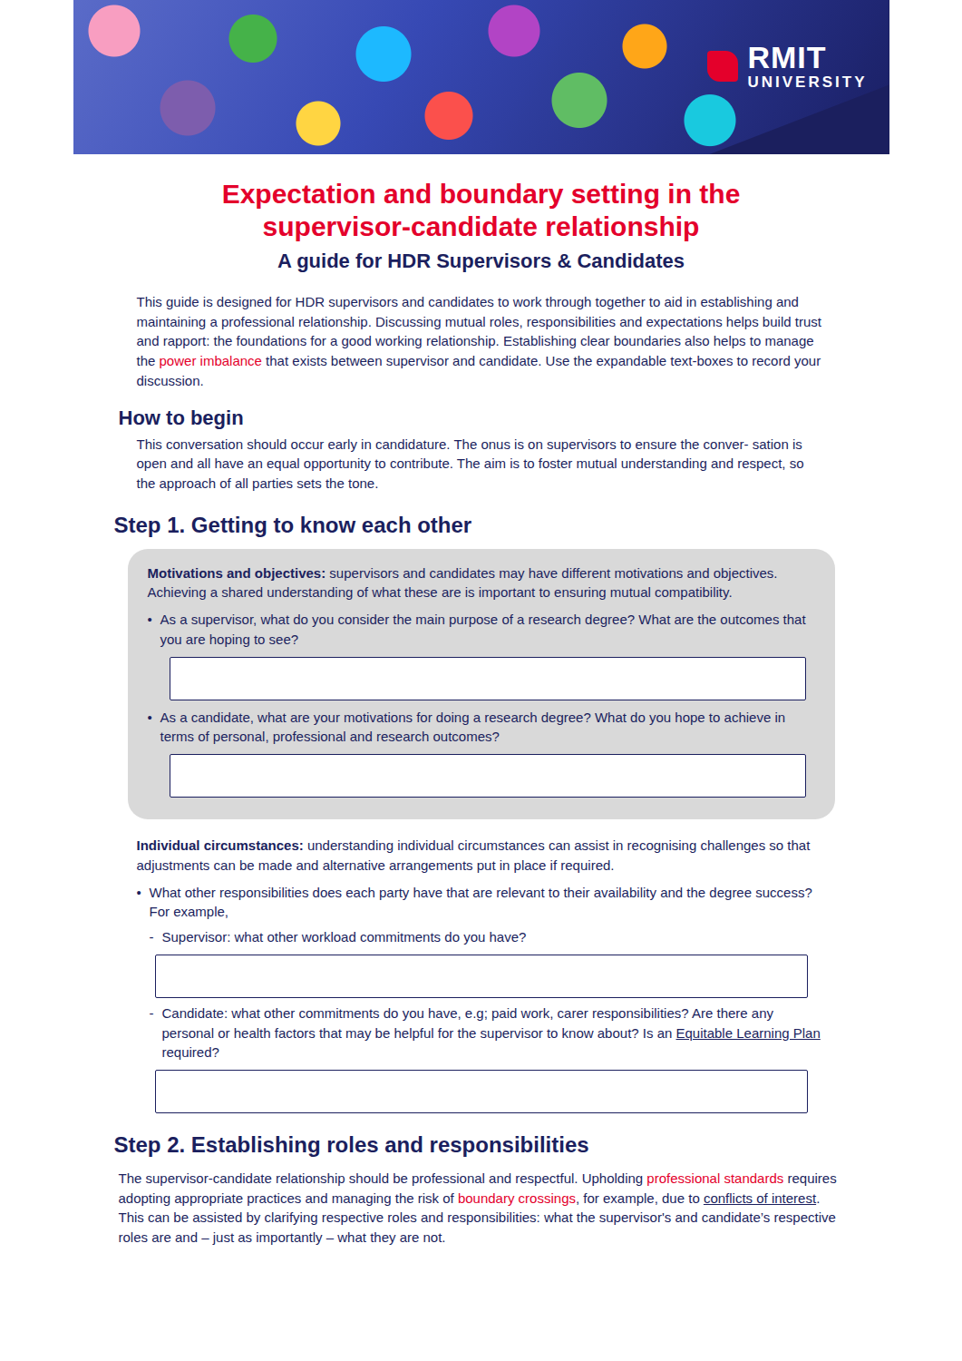RMIT UNIVERSITY
Expectation and boundary setting in the
supervisor-candidate relationship
A guide for HDR Supervisors & Candidates
This guide is designed for HDR supervisors and candidates to work through together to aid in establishing and maintaining a professional relationship. Discussing mutual roles, responsibilities and expectations helps build trust and rapport: the foundations for a good working relationship. Establishing clear boundaries also helps to manage the power imbalance that exists between supervisor and candidate. Use the expandable text-boxes to record your discussion.
How to begin
This conversation should occur early in candidature. The onus is on supervisors to ensure the conver- sation is open and all have an equal opportunity to contribute. The aim is to foster mutual understanding and respect, so the approach of all parties sets the tone.
Step 1. Getting to know each other
Motivations and objectives: supervisors and candidates may have different motivations and objectives. Achieving a shared understanding of what these are is important to ensuring mutual compatibility.
As a supervisor, what do you consider the main purpose of a research degree? What are the outcomes that you are hoping to see?
As a candidate, what are your motivations for doing a research degree? What do you hope to achieve in terms of personal, professional and research outcomes?
Individual circumstances: understanding individual circumstances can assist in recognising challenges so that adjustments can be made and alternative arrangements put in place if required.
What other responsibilities does each party have that are relevant to their availability and the degree success? For example,
Supervisor: what other workload commitments do you have?
Candidate: what other commitments do you have, e.g; paid work, carer responsibilities? Are there any personal or health factors that may be helpful for the supervisor to know about? Is an Equitable Learning Plan required?
Step 2. Establishing roles and responsibilities
The supervisor-candidate relationship should be professional and respectful. Upholding professional standards requires adopting appropriate practices and managing the risk of boundary crossings, for example, due to conflicts of interest. This can be assisted by clarifying respective roles and responsibilities: what the supervisor's and candidate’s respective roles are and – just as importantly – what they are not.